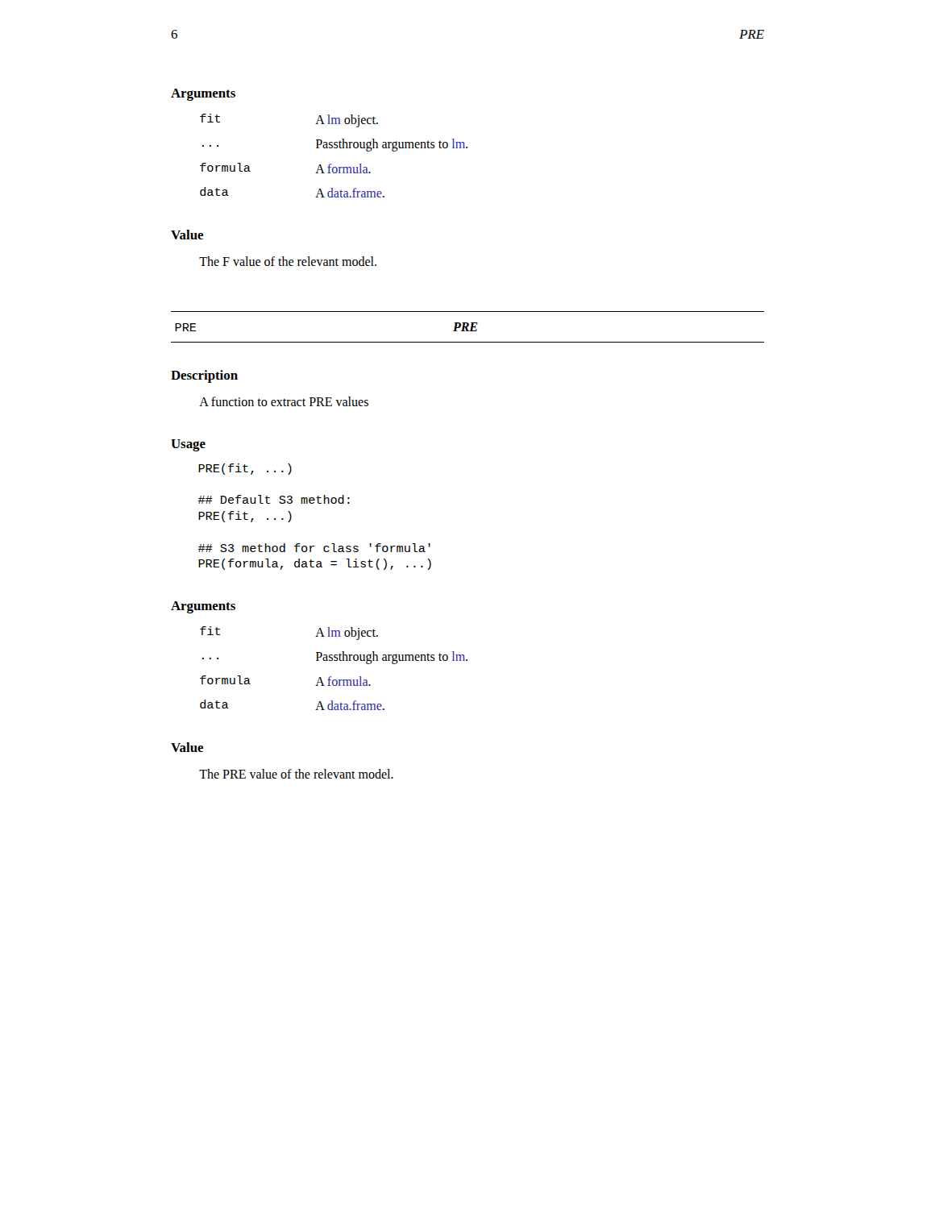6 PRE
Arguments
fit
A lm object.
...
Passthrough arguments to lm.
formula
A formula.
data
A data.frame.
Value
The F value of the relevant model.
PRE PRE
Description
A function to extract PRE values
Usage
PRE(fit, ...)

## Default S3 method:
PRE(fit, ...)

## S3 method for class 'formula'
PRE(formula, data = list(), ...)
Arguments
fit
A lm object.
...
Passthrough arguments to lm.
formula
A formula.
data
A data.frame.
Value
The PRE value of the relevant model.